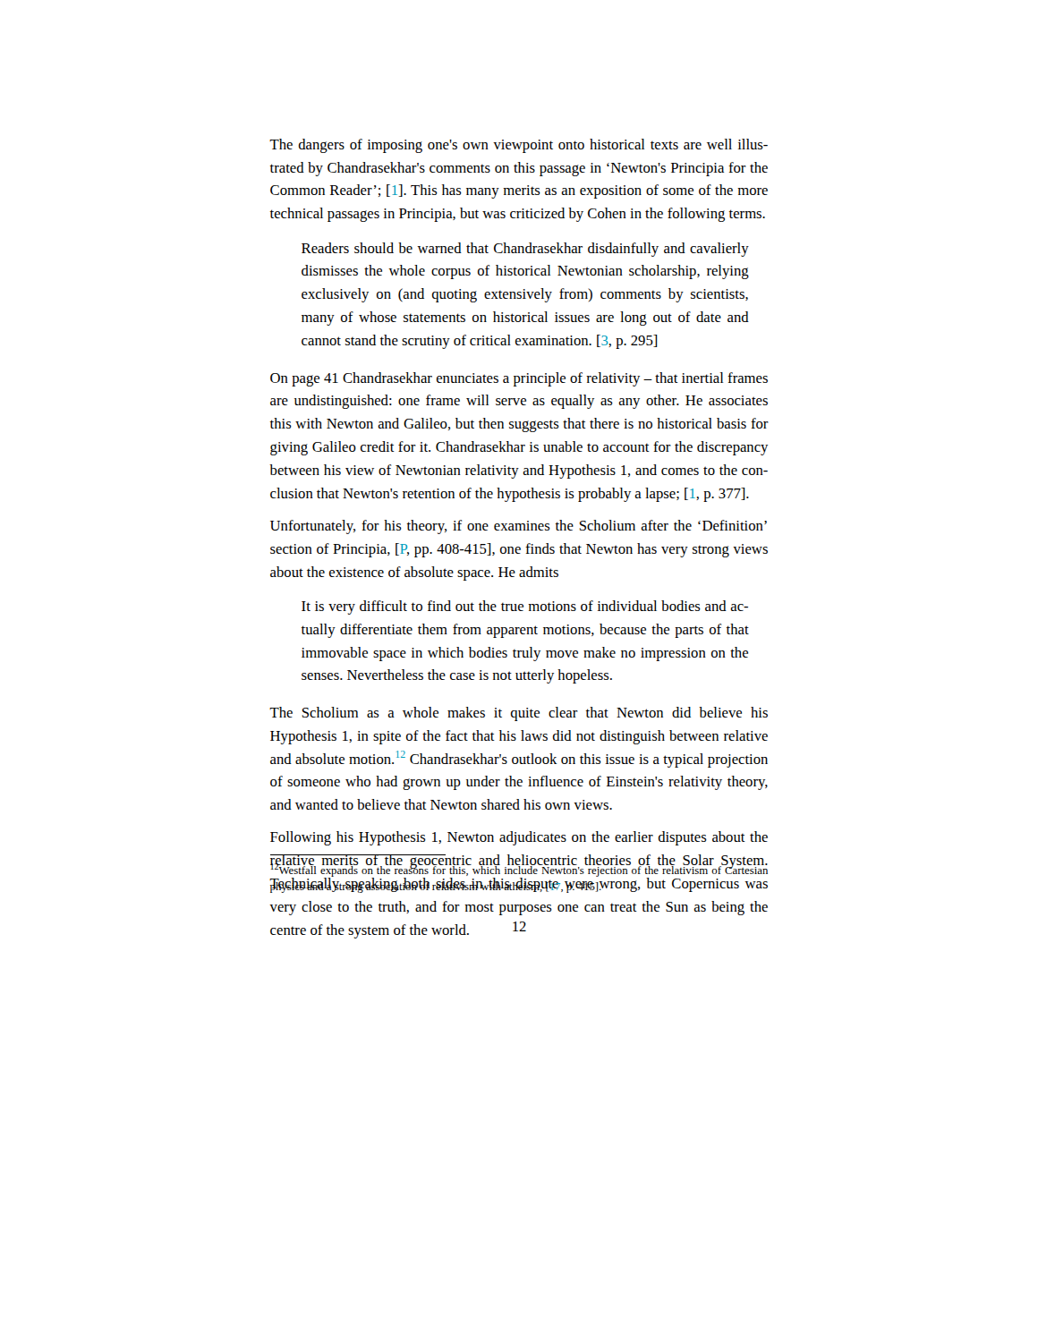The dangers of imposing one's own viewpoint onto historical texts are well illustrated by Chandrasekhar's comments on this passage in ‘Newton's Principia for the Common Reader’; [1]. This has many merits as an exposition of some of the more technical passages in Principia, but was criticized by Cohen in the following terms.
Readers should be warned that Chandrasekhar disdainfully and cavalierly dismisses the whole corpus of historical Newtonian scholarship, relying exclusively on (and quoting extensively from) comments by scientists, many of whose statements on historical issues are long out of date and cannot stand the scrutiny of critical examination. [3, p. 295]
On page 41 Chandrasekhar enunciates a principle of relativity – that inertial frames are undistinguished: one frame will serve as equally as any other. He associates this with Newton and Galileo, but then suggests that there is no historical basis for giving Galileo credit for it. Chandrasekhar is unable to account for the discrepancy between his view of Newtonian relativity and Hypothesis 1, and comes to the conclusion that Newton's retention of the hypothesis is probably a lapse; [1, p. 377].
Unfortunately, for his theory, if one examines the Scholium after the ‘Definition’ section of Principia, [P, pp. 408-415], one finds that Newton has very strong views about the existence of absolute space. He admits
It is very difficult to find out the true motions of individual bodies and actually differentiate them from apparent motions, because the parts of that immovable space in which bodies truly move make no impression on the senses. Nevertheless the case is not utterly hopeless.
The Scholium as a whole makes it quite clear that Newton did believe his Hypothesis 1, in spite of the fact that his laws did not distinguish between relative and absolute motion.12 Chandrasekhar's outlook on this issue is a typical projection of someone who had grown up under the influence of Einstein's relativity theory, and wanted to believe that Newton shared his own views.
Following his Hypothesis 1, Newton adjudicates on the earlier disputes about the relative merits of the geocentric and heliocentric theories of the Solar System. Technically speaking both sides in this dispute were wrong, but Copernicus was very close to the truth, and for most purposes one can treat the Sun as being the centre of the system of the world.
12Westfall expands on the reasons for this, which include Newton's rejection of the relativism of Cartesian physics and a strong association of relativism with atheism, [17, p. 415].
12